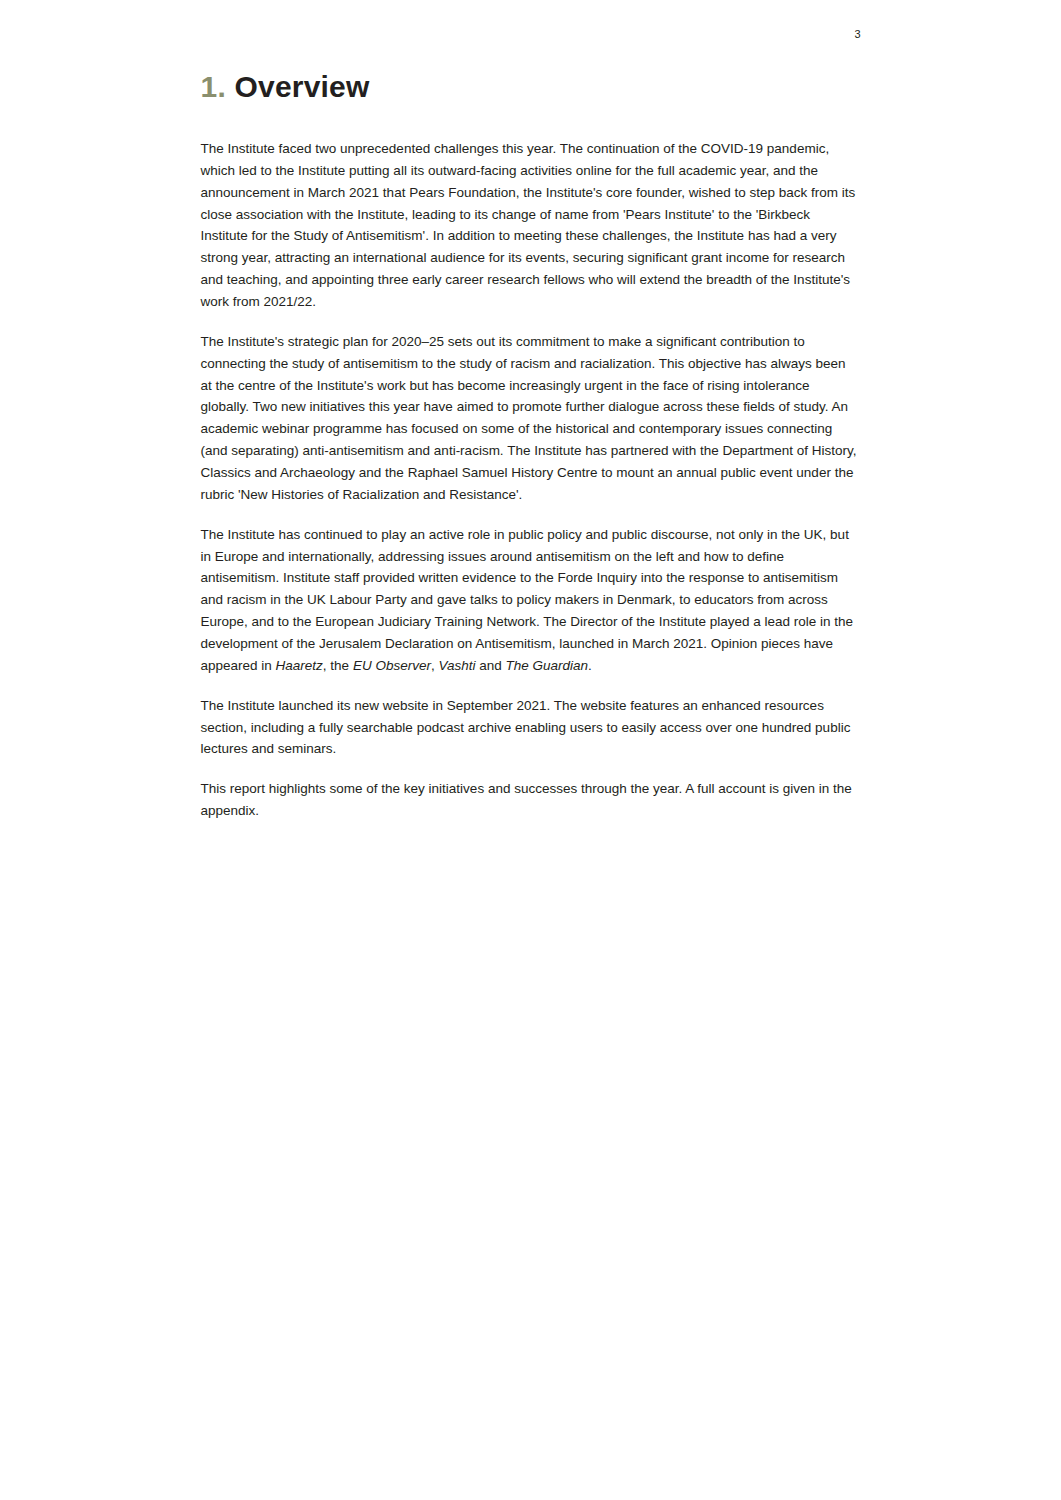3
1. Overview
The Institute faced two unprecedented challenges this year. The continuation of the COVID-19 pandemic, which led to the Institute putting all its outward-facing activities online for the full academic year, and the announcement in March 2021 that Pears Foundation, the Institute's core founder, wished to step back from its close association with the Institute, leading to its change of name from 'Pears Institute' to the 'Birkbeck Institute for the Study of Antisemitism'. In addition to meeting these challenges, the Institute has had a very strong year, attracting an international audience for its events, securing significant grant income for research and teaching, and appointing three early career research fellows who will extend the breadth of the Institute's work from 2021/22.
The Institute's strategic plan for 2020–25 sets out its commitment to make a significant contribution to connecting the study of antisemitism to the study of racism and racialization. This objective has always been at the centre of the Institute's work but has become increasingly urgent in the face of rising intolerance globally. Two new initiatives this year have aimed to promote further dialogue across these fields of study. An academic webinar programme has focused on some of the historical and contemporary issues connecting (and separating) anti-antisemitism and anti-racism. The Institute has partnered with the Department of History, Classics and Archaeology and the Raphael Samuel History Centre to mount an annual public event under the rubric 'New Histories of Racialization and Resistance'.
The Institute has continued to play an active role in public policy and public discourse, not only in the UK, but in Europe and internationally, addressing issues around antisemitism on the left and how to define antisemitism. Institute staff provided written evidence to the Forde Inquiry into the response to antisemitism and racism in the UK Labour Party and gave talks to policy makers in Denmark, to educators from across Europe, and to the European Judiciary Training Network. The Director of the Institute played a lead role in the development of the Jerusalem Declaration on Antisemitism, launched in March 2021. Opinion pieces have appeared in Haaretz, the EU Observer, Vashti and The Guardian.
The Institute launched its new website in September 2021. The website features an enhanced resources section, including a fully searchable podcast archive enabling users to easily access over one hundred public lectures and seminars.
This report highlights some of the key initiatives and successes through the year. A full account is given in the appendix.